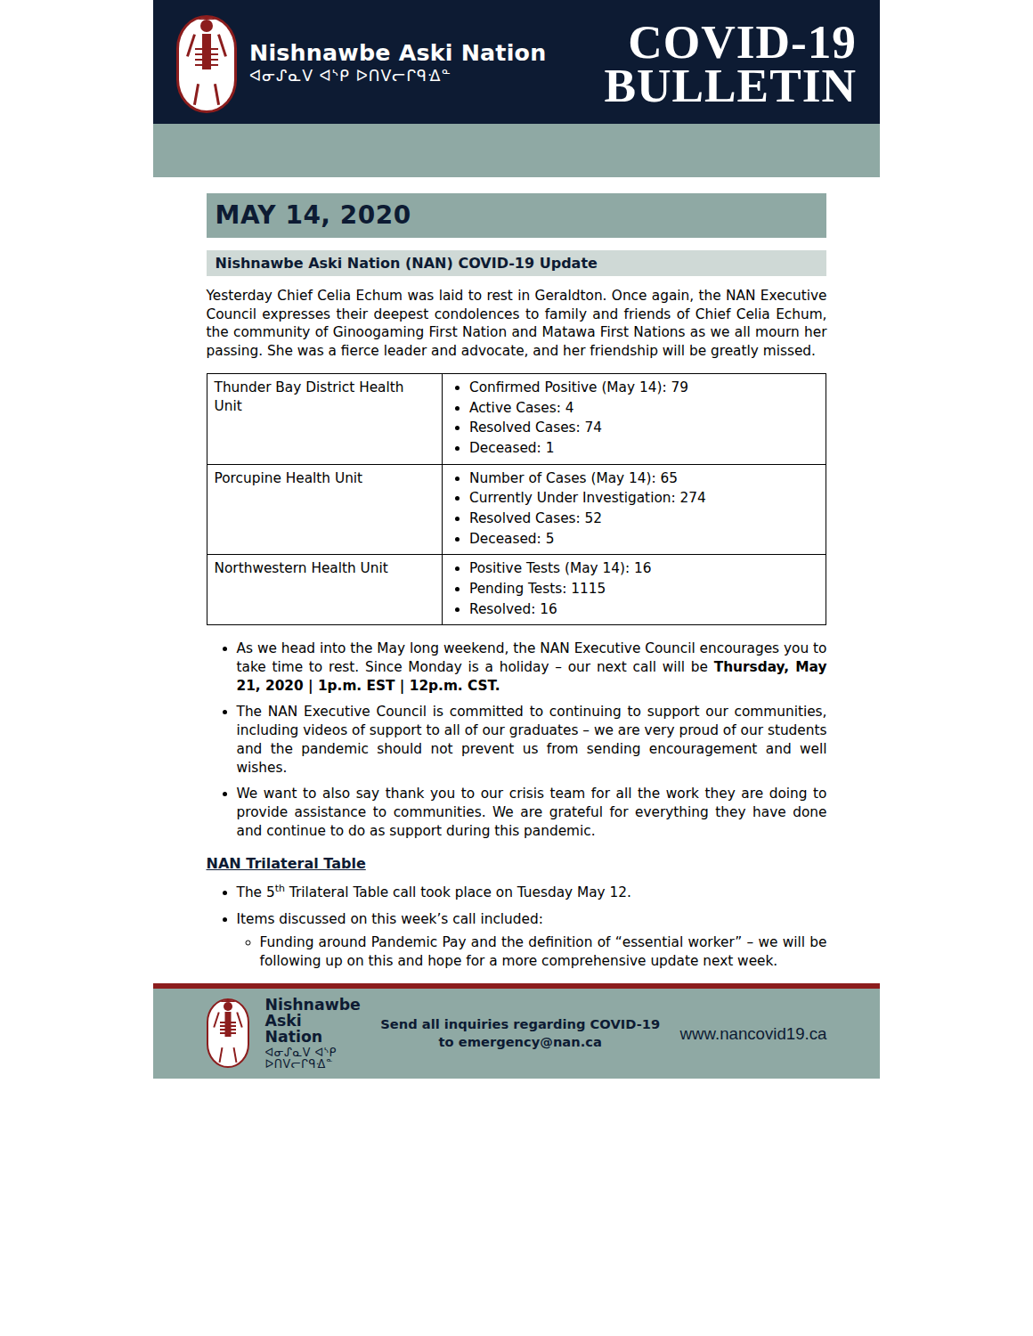Nishnawbe Aski Nation
ᐊᓂᔑᓇᐯ ᐊᔅᑭ ᐅᑎᐯᓕᒋᑫᐎᓐ
COVID-19 BULLETIN
MAY 14, 2020
Nishnawbe Aski Nation (NAN) COVID-19 Update
Yesterday Chief Celia Echum was laid to rest in Geraldton. Once again, the NAN Executive Council expresses their deepest condolences to family and friends of Chief Celia Echum, the community of Ginoogaming First Nation and Matawa First Nations as we all mourn her passing. She was a fierce leader and advocate, and her friendship will be greatly missed.
| Thunder Bay District Health Unit | Confirmed Positive (May 14): 79 Active Cases: 4 Resolved Cases: 74 Deceased: 1 |
| Porcupine Health Unit | Number of Cases (May 14): 65 Currently Under Investigation: 274 Resolved Cases: 52 Deceased: 5 |
| Northwestern Health Unit | Positive Tests (May 14): 16 Pending Tests: 1115 Resolved: 16 |
As we head into the May long weekend, the NAN Executive Council encourages you to take time to rest. Since Monday is a holiday – our next call will be Thursday, May 21, 2020 | 1p.m. EST | 12p.m. CST.
The NAN Executive Council is committed to continuing to support our communities, including videos of support to all of our graduates – we are very proud of our students and the pandemic should not prevent us from sending encouragement and well wishes.
We want to also say thank you to our crisis team for all the work they are doing to provide assistance to communities. We are grateful for everything they have done and continue to do as support during this pandemic.
NAN Trilateral Table
The 5th Trilateral Table call took place on Tuesday May 12.
Items discussed on this week’s call included:
Funding around Pandemic Pay and the definition of “essential worker” – we will be following up on this and hope for a more comprehensive update next week.
Nishnawbe
Aski Nation ᐊᓂᔑᓇᐯ ᐊᔅᑭ ᐅᑎᐯᓕᒋᑫᐎᓐ
Send all inquiries regarding COVID-19 to emergency@nan.ca
www.nancovid19.ca